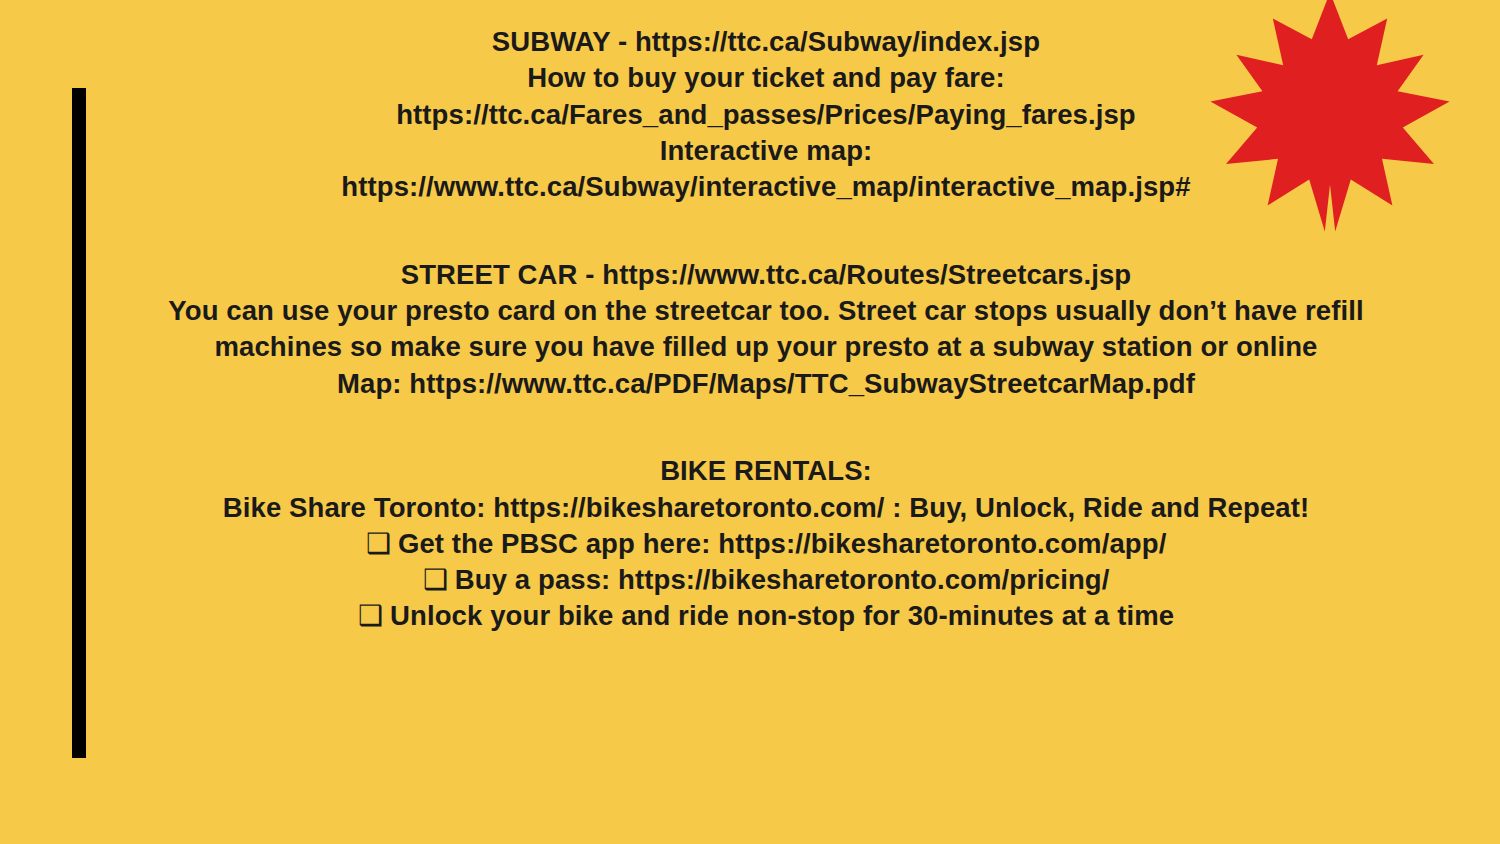SUBWAY - https://ttc.ca/Subway/index.jsp
How to buy your ticket and pay fare:
https://ttc.ca/Fares_and_passes/Prices/Paying_fares.jsp
Interactive map:
https://www.ttc.ca/Subway/interactive_map/interactive_map.jsp#
STREET CAR - https://www.ttc.ca/Routes/Streetcars.jsp
You can use your presto card on the streetcar too. Street car stops usually don’t have refill machines so make sure you have filled up your presto at a subway station or online
Map: https://www.ttc.ca/PDF/Maps/TTC_SubwayStreetcarMap.pdf
BIKE RENTALS:
Bike Share Toronto: https://bikesharetoronto.com/ : Buy, Unlock, Ride and Repeat!
Get the PBSC app here: https://bikesharetoronto.com/app/
Buy a pass: https://bikesharetoronto.com/pricing/
Unlock your bike and ride non-stop for 30-minutes at a time